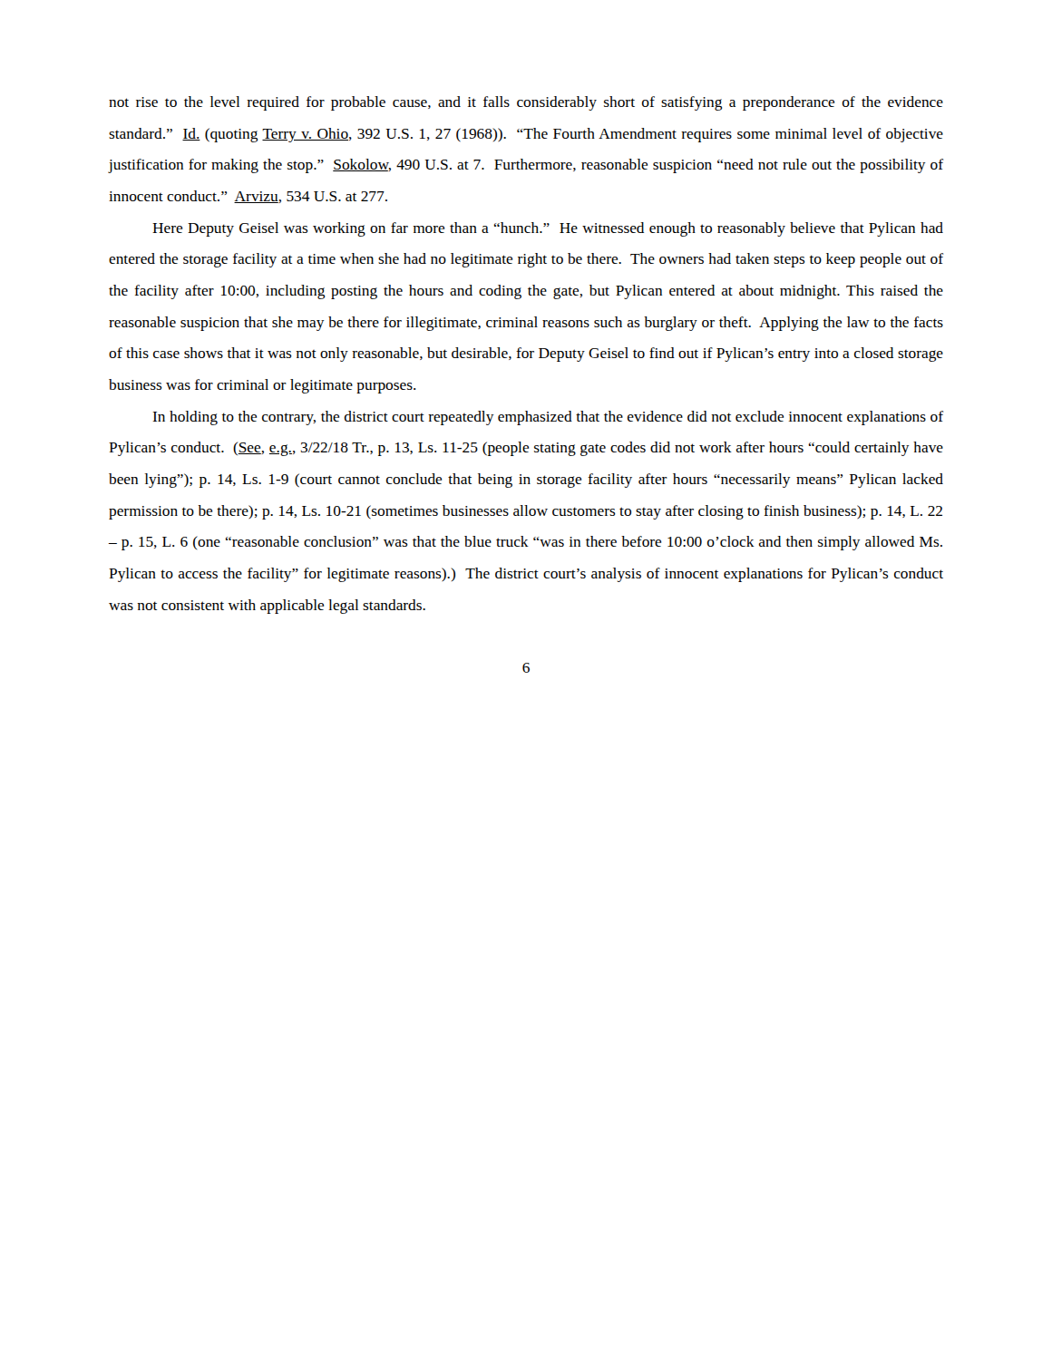not rise to the level required for probable cause, and it falls considerably short of satisfying a preponderance of the evidence standard.” Id. (quoting Terry v. Ohio, 392 U.S. 1, 27 (1968)). “The Fourth Amendment requires some minimal level of objective justification for making the stop.” Sokolow, 490 U.S. at 7. Furthermore, reasonable suspicion “need not rule out the possibility of innocent conduct.” Arvizu, 534 U.S. at 277.
Here Deputy Geisel was working on far more than a “hunch.” He witnessed enough to reasonably believe that Pylican had entered the storage facility at a time when she had no legitimate right to be there. The owners had taken steps to keep people out of the facility after 10:00, including posting the hours and coding the gate, but Pylican entered at about midnight. This raised the reasonable suspicion that she may be there for illegitimate, criminal reasons such as burglary or theft. Applying the law to the facts of this case shows that it was not only reasonable, but desirable, for Deputy Geisel to find out if Pylican’s entry into a closed storage business was for criminal or legitimate purposes.
In holding to the contrary, the district court repeatedly emphasized that the evidence did not exclude innocent explanations of Pylican’s conduct. (See, e.g., 3/22/18 Tr., p. 13, Ls. 11-25 (people stating gate codes did not work after hours “could certainly have been lying”); p. 14, Ls. 1-9 (court cannot conclude that being in storage facility after hours “necessarily means” Pylican lacked permission to be there); p. 14, Ls. 10-21 (sometimes businesses allow customers to stay after closing to finish business); p. 14, L. 22 – p. 15, L. 6 (one “reasonable conclusion” was that the blue truck “was in there before 10:00 o’clock and then simply allowed Ms. Pylican to access the facility” for legitimate reasons).) The district court’s analysis of innocent explanations for Pylican’s conduct was not consistent with applicable legal standards.
6